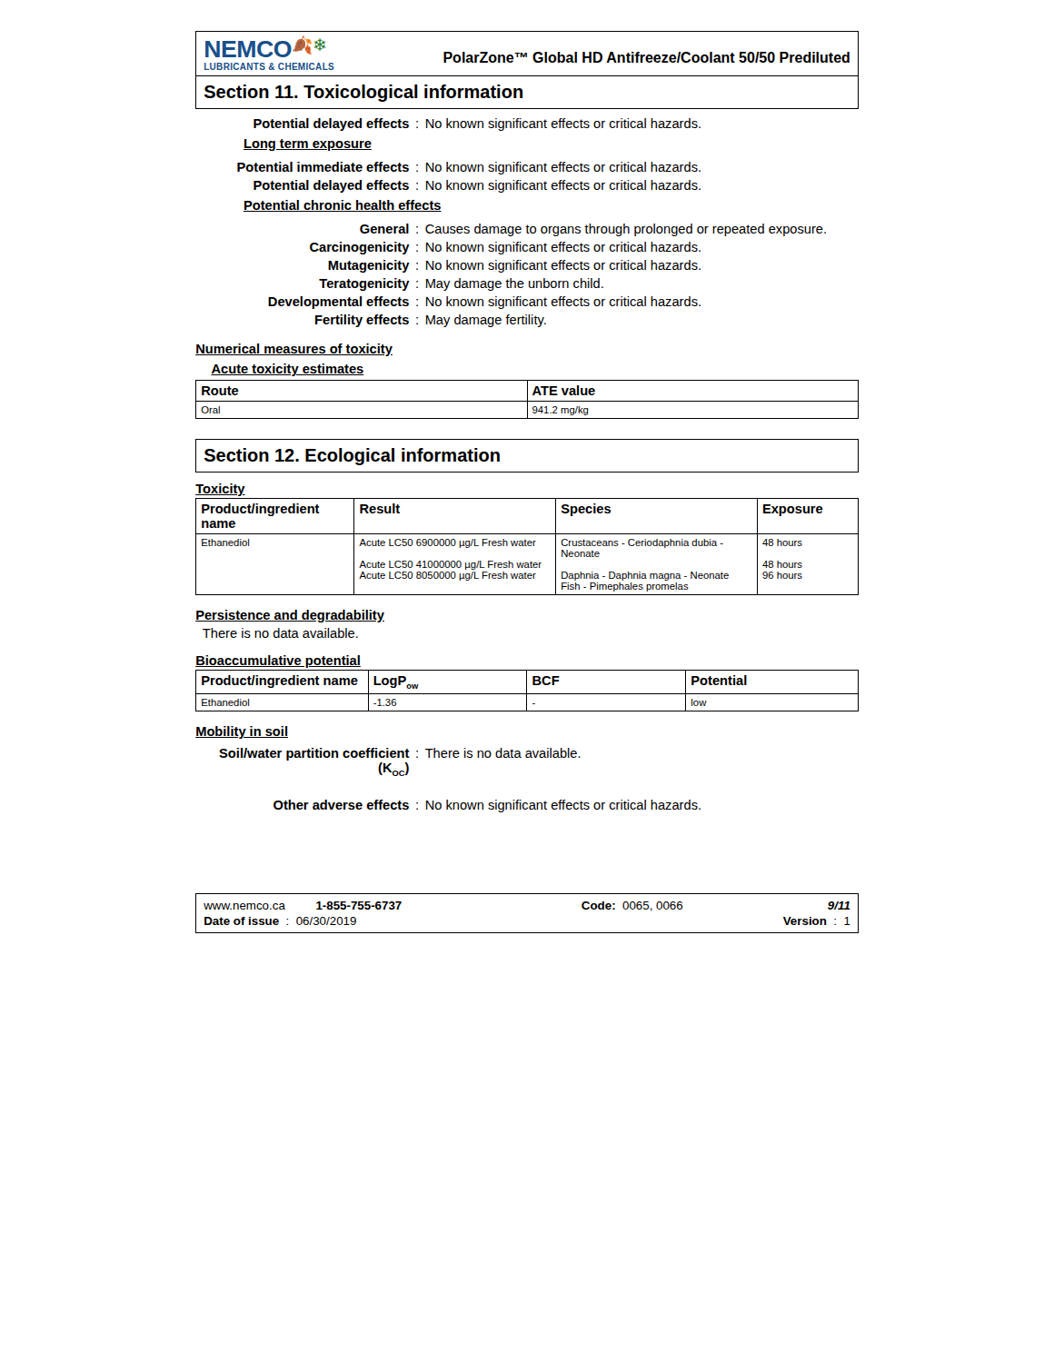NEMCO🍂❄
LUBRICANTS & CHEMICALS
PolarZone™ Global HD Antifreeze/Coolant 50/50 Prediluted
Section 11. Toxicological information
| Potential delayed effects | : | No known significant effects or critical hazards. |
Long term exposure
| Potential immediate effects | : | No known significant effects or critical hazards. |
| Potential delayed effects | : | No known significant effects or critical hazards. |
Potential chronic health effects
| General | : | Causes damage to organs through prolonged or repeated exposure. |
| Carcinogenicity | : | No known significant effects or critical hazards. |
| Mutagenicity | : | No known significant effects or critical hazards. |
| Teratogenicity | : | May damage the unborn child. |
| Developmental effects | : | No known significant effects or critical hazards. |
| Fertility effects | : | May damage fertility. |
Numerical measures of toxicity
Acute toxicity estimates
| Route | ATE value |
| --- | --- |
| Oral | 941.2 mg/kg |
Section 12. Ecological information
Toxicity
| Product/ingredient name | Result | Species | Exposure |
| --- | --- | --- | --- |
| Ethanediol | Acute LC50 6900000 µg/L Fresh water Acute LC50 41000000 µg/L Fresh water Acute LC50 8050000 µg/L Fresh water | Crustaceans - Ceriodaphnia dubia - Neonate Daphnia - Daphnia magna - Neonate Fish - Pimephales promelas | 48 hours 48 hours 96 hours |
Persistence and degradability
There is no data available.
Bioaccumulative potential
| Product/ingredient name | LogP ow | BCF | Potential |
| --- | --- | --- | --- |
| Ethanediol | -1.36 | - | low |
Mobility in soil
| Soil/water partition coefficient (K OC ) | : | There is no data available. |
| Other adverse effects | : | No known significant effects or critical hazards. |
www.nemco.ca 1-855-755-6737
Code: 0065, 0066
9/11
Date of issue : 06/30/2019
Version : 1